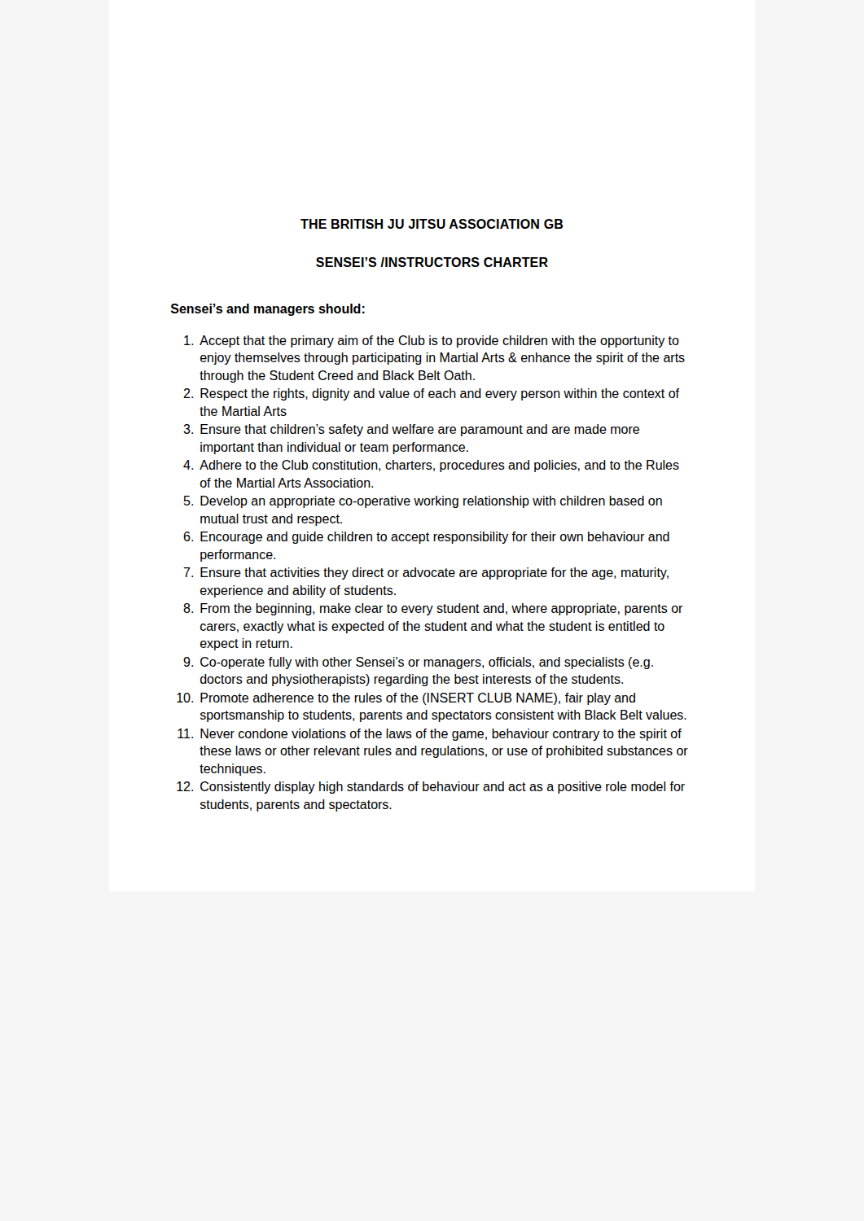THE BRITISH JU JITSU ASSOCIATION GB
SENSEI’S /INSTRUCTORS CHARTER
Sensei’s and managers should:
Accept that the primary aim of the Club is to provide children with the opportunity to enjoy themselves through participating in Martial Arts & enhance the spirit of the arts through the Student Creed and Black Belt Oath.
Respect the rights, dignity and value of each and every person within the context of the Martial Arts
Ensure that children’s safety and welfare are paramount and are made more important than individual or team performance.
Adhere to the Club constitution, charters, procedures and policies, and to the Rules of the Martial Arts Association.
Develop an appropriate co-operative working relationship with children based on mutual trust and respect.
Encourage and guide children to accept responsibility for their own behaviour and performance.
Ensure that activities they direct or advocate are appropriate for the age, maturity, experience and ability of students.
From the beginning, make clear to every student and, where appropriate, parents or carers, exactly what is expected of the student and what the student is entitled to expect in return.
Co-operate fully with other Sensei’s or managers, officials, and specialists (e.g. doctors and physiotherapists) regarding the best interests of the students.
Promote adherence to the rules of the (INSERT CLUB NAME), fair play and sportsmanship to students, parents and spectators consistent with Black Belt values.
Never condone violations of the laws of the game, behaviour contrary to the spirit of these laws or other relevant rules and regulations, or use of prohibited substances or techniques.
Consistently display high standards of behaviour and act as a positive role model for students, parents and spectators.